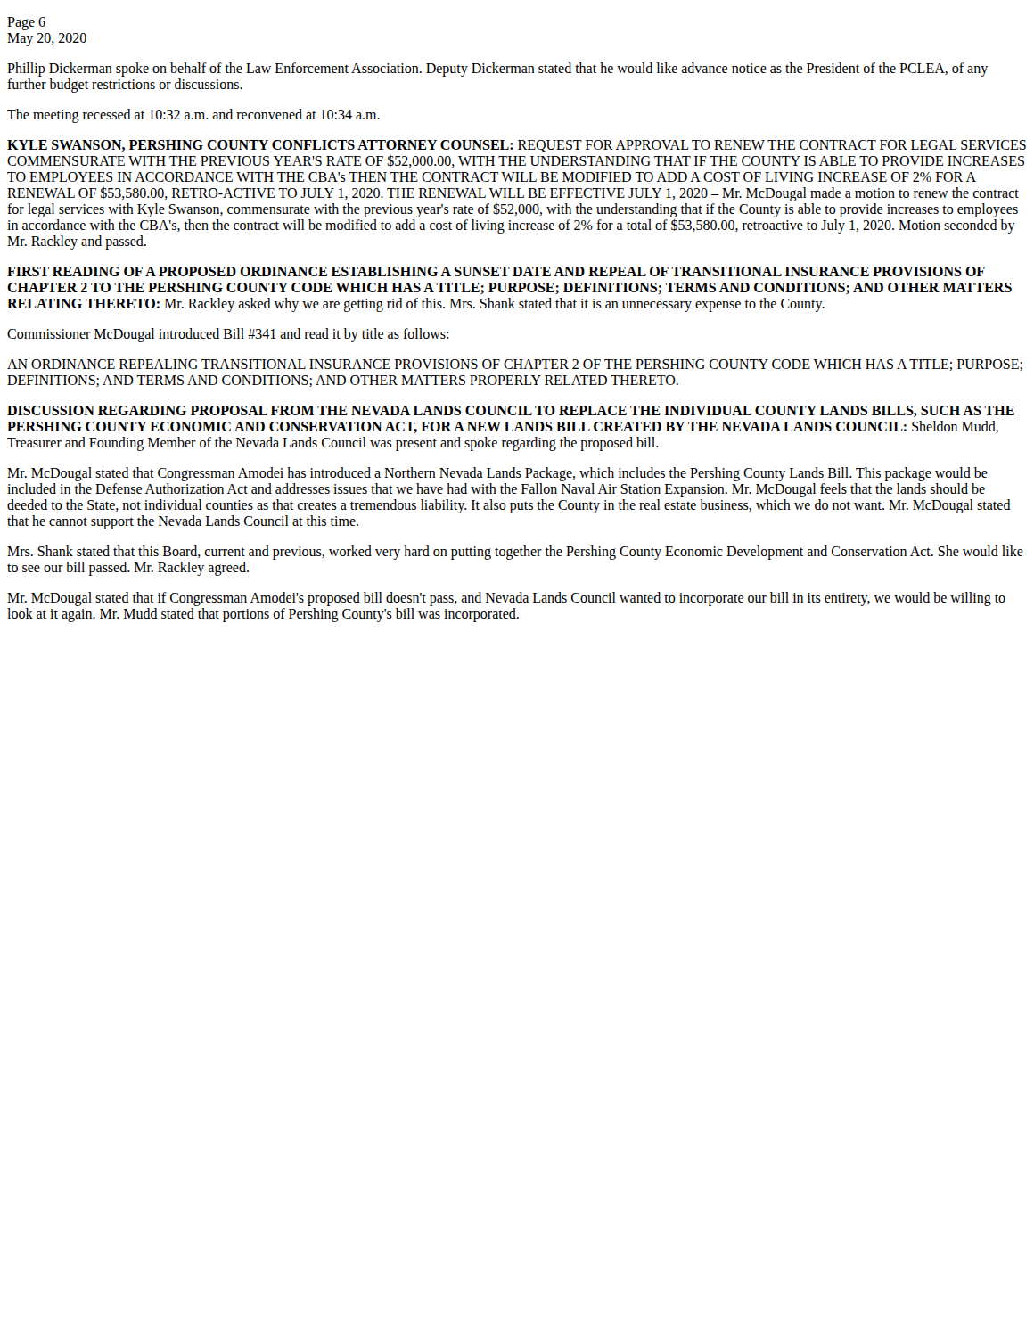Page 6
May 20, 2020
Phillip Dickerman spoke on behalf of the Law Enforcement Association. Deputy Dickerman stated that he would like advance notice as the President of the PCLEA, of any further budget restrictions or discussions.
The meeting recessed at 10:32 a.m. and reconvened at 10:34 a.m.
KYLE SWANSON, PERSHING COUNTY CONFLICTS ATTORNEY COUNSEL: REQUEST FOR APPROVAL TO RENEW THE CONTRACT FOR LEGAL SERVICES COMMENSURATE WITH THE PREVIOUS YEAR'S RATE OF $52,000.00, WITH THE UNDERSTANDING THAT IF THE COUNTY IS ABLE TO PROVIDE INCREASES TO EMPLOYEES IN ACCORDANCE WITH THE CBA's THEN THE CONTRACT WILL BE MODIFIED TO ADD A COST OF LIVING INCREASE OF 2% FOR A RENEWAL OF $53,580.00, RETRO-ACTIVE TO JULY 1, 2020. THE RENEWAL WILL BE EFFECTIVE JULY 1, 2020 – Mr. McDougal made a motion to renew the contract for legal services with Kyle Swanson, commensurate with the previous year's rate of $52,000, with the understanding that if the County is able to provide increases to employees in accordance with the CBA's, then the contract will be modified to add a cost of living increase of 2% for a total of $53,580.00, retroactive to July 1, 2020. Motion seconded by Mr. Rackley and passed.
FIRST READING OF A PROPOSED ORDINANCE ESTABLISHING A SUNSET DATE AND REPEAL OF TRANSITIONAL INSURANCE PROVISIONS OF CHAPTER 2 TO THE PERSHING COUNTY CODE WHICH HAS A TITLE; PURPOSE; DEFINITIONS; TERMS AND CONDITIONS; AND OTHER MATTERS RELATING THERETO: Mr. Rackley asked why we are getting rid of this. Mrs. Shank stated that it is an unnecessary expense to the County.
Commissioner McDougal introduced Bill #341 and read it by title as follows:
AN ORDINANCE REPEALING TRANSITIONAL INSURANCE PROVISIONS OF CHAPTER 2 OF THE PERSHING COUNTY CODE WHICH HAS A TITLE; PURPOSE; DEFINITIONS; AND TERMS AND CONDITIONS; AND OTHER MATTERS PROPERLY RELATED THERETO.
DISCUSSION REGARDING PROPOSAL FROM THE NEVADA LANDS COUNCIL TO REPLACE THE INDIVIDUAL COUNTY LANDS BILLS, SUCH AS THE PERSHING COUNTY ECONOMIC AND CONSERVATION ACT, FOR A NEW LANDS BILL CREATED BY THE NEVADA LANDS COUNCIL: Sheldon Mudd, Treasurer and Founding Member of the Nevada Lands Council was present and spoke regarding the proposed bill.
Mr. McDougal stated that Congressman Amodei has introduced a Northern Nevada Lands Package, which includes the Pershing County Lands Bill. This package would be included in the Defense Authorization Act and addresses issues that we have had with the Fallon Naval Air Station Expansion. Mr. McDougal feels that the lands should be deeded to the State, not individual counties as that creates a tremendous liability. It also puts the County in the real estate business, which we do not want. Mr. McDougal stated that he cannot support the Nevada Lands Council at this time.
Mrs. Shank stated that this Board, current and previous, worked very hard on putting together the Pershing County Economic Development and Conservation Act. She would like to see our bill passed. Mr. Rackley agreed.
Mr. McDougal stated that if Congressman Amodei's proposed bill doesn't pass, and Nevada Lands Council wanted to incorporate our bill in its entirety, we would be willing to look at it again. Mr. Mudd stated that portions of Pershing County's bill was incorporated.